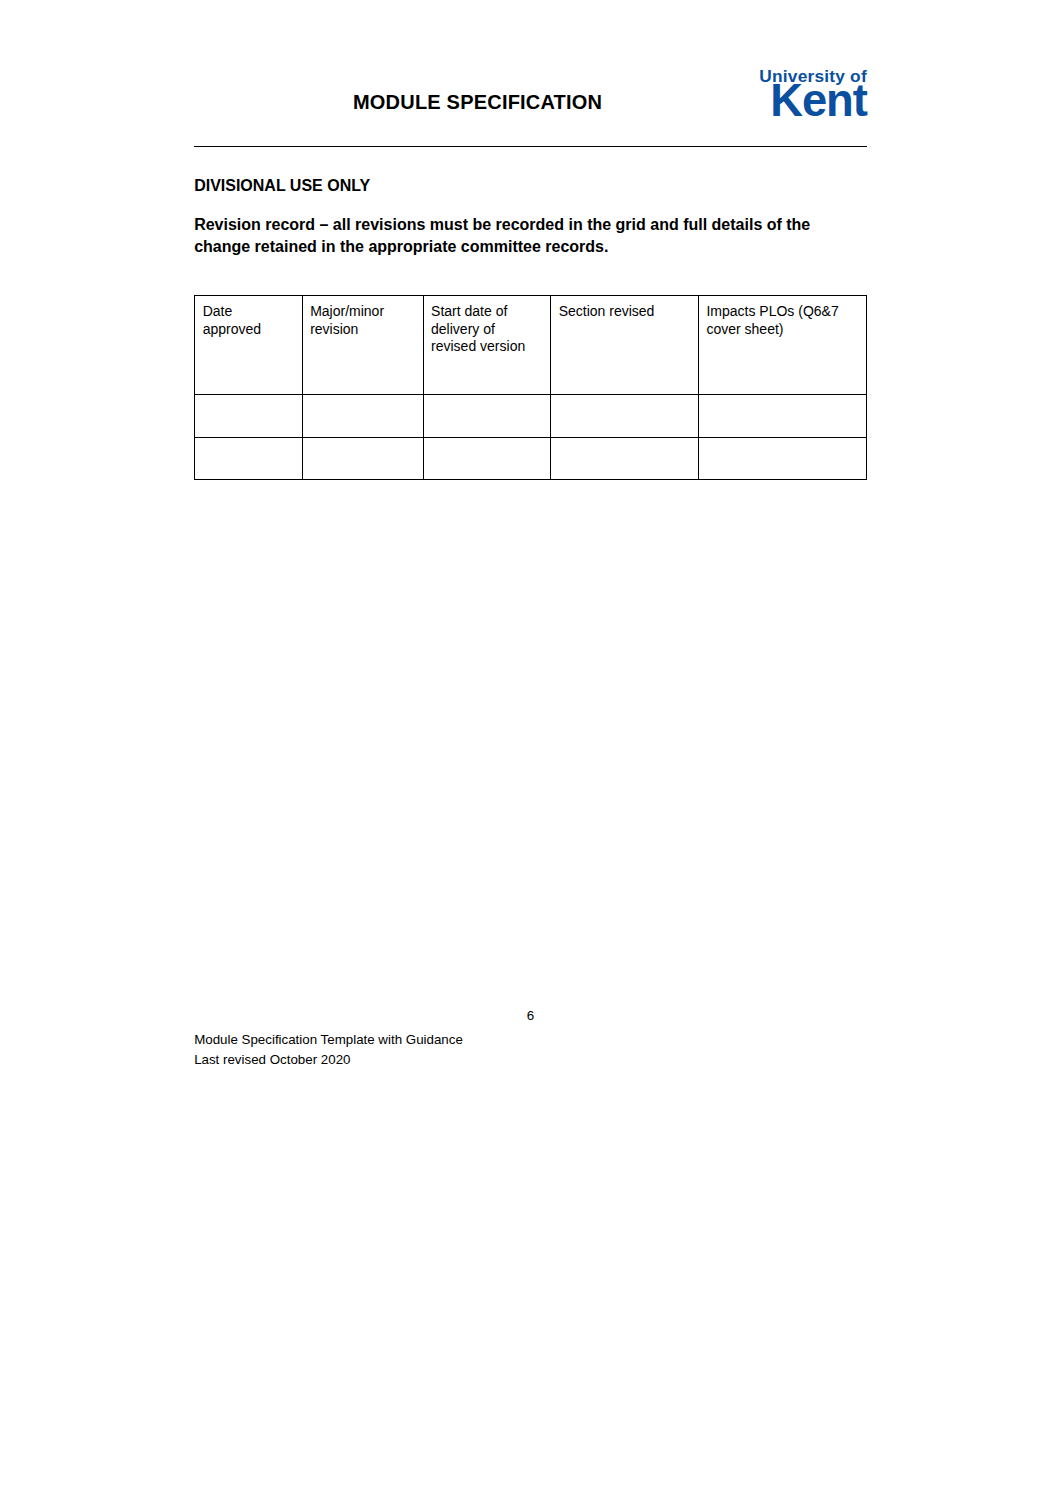MODULE SPECIFICATION
University of Kent
DIVISIONAL USE ONLY
Revision record – all revisions must be recorded in the grid and full details of the change retained in the appropriate committee records.
| Date approved | Major/minor revision | Start date of delivery of revised version | Section revised | Impacts PLOs (Q6&7 cover sheet) |
| --- | --- | --- | --- | --- |
6
Module Specification Template with Guidance
Last revised October 2020